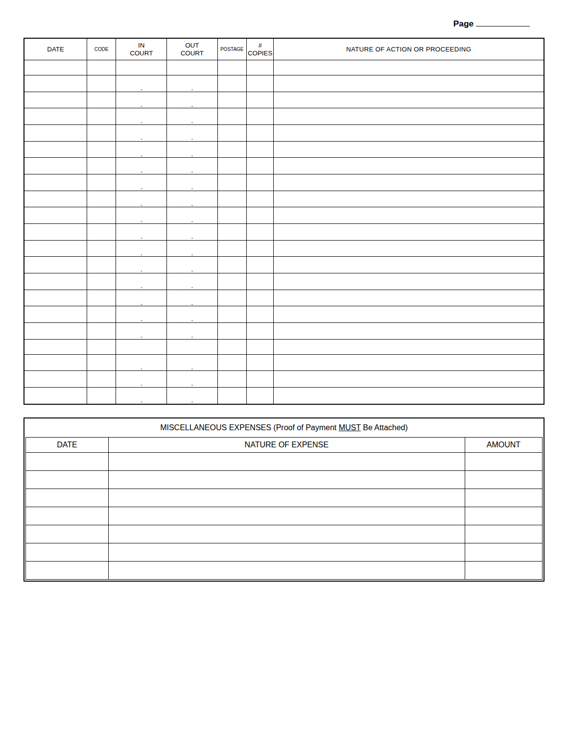Page
| DATE | CODE | IN COURT | OUT COURT | POSTAGE | # COPIES | NATURE OF ACTION OR PROCEEDING |
| --- | --- | --- | --- | --- | --- | --- |
| | | . | . | | | |
| | | . | . | | | |
| | | . | . | | | |
| | | . | . | | | |
| | | . | . | | | |
| | | . | . | | | |
| | | . | . | | | |
| | | . | . | | | |
| | | . | . | | | |
| | | . | . | | | |
| | | . | . | | | |
| | | . | . | | | |
| | | . | . | | | |
| | | . | . | | | |
| | | . | . | | | |
| | | . | . | | | |
| | | . | . | | | |
| | | . | . | | | |
| | | . | . | | | |
| MISCELLANEOUS EXPENSES (Proof of Payment MUST Be Attached) |
| --- |
| DATE | NATURE OF EXPENSE | AMOUNT |